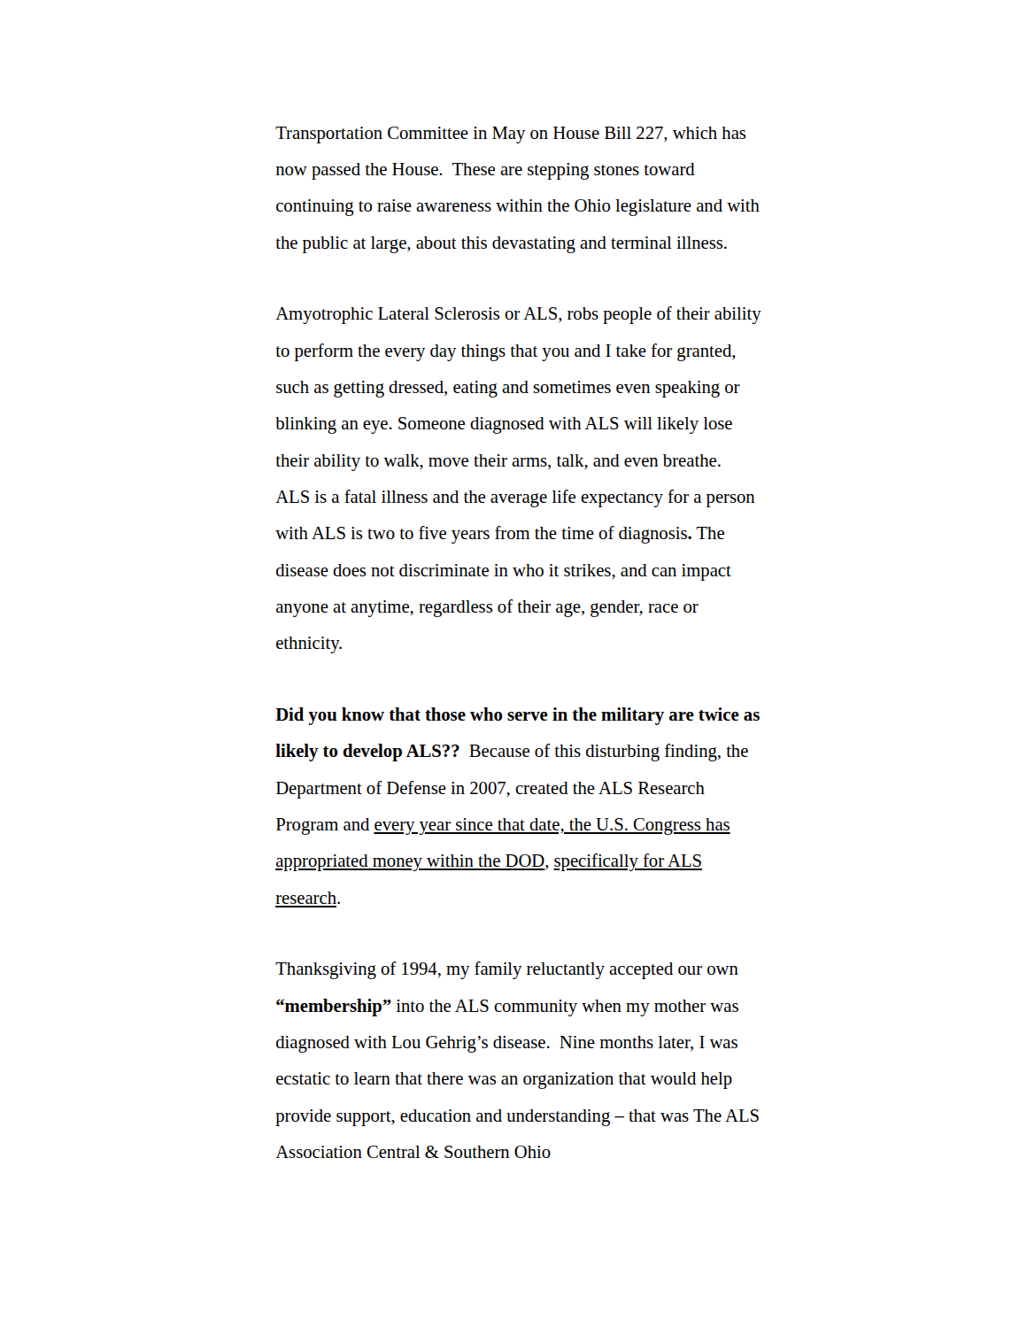Transportation Committee in May on House Bill 227, which has now passed the House. These are stepping stones toward continuing to raise awareness within the Ohio legislature and with the public at large, about this devastating and terminal illness.
Amyotrophic Lateral Sclerosis or ALS, robs people of their ability to perform the every day things that you and I take for granted, such as getting dressed, eating and sometimes even speaking or blinking an eye. Someone diagnosed with ALS will likely lose their ability to walk, move their arms, talk, and even breathe. ALS is a fatal illness and the average life expectancy for a person with ALS is two to five years from the time of diagnosis. The disease does not discriminate in who it strikes, and can impact anyone at anytime, regardless of their age, gender, race or ethnicity.
Did you know that those who serve in the military are twice as likely to develop ALS?? Because of this disturbing finding, the Department of Defense in 2007, created the ALS Research Program and every year since that date, the U.S. Congress has appropriated money within the DOD, specifically for ALS research.
Thanksgiving of 1994, my family reluctantly accepted our own “membership” into the ALS community when my mother was diagnosed with Lou Gehrig’s disease. Nine months later, I was ecstatic to learn that there was an organization that would help provide support, education and understanding – that was The ALS Association Central & Southern Ohio